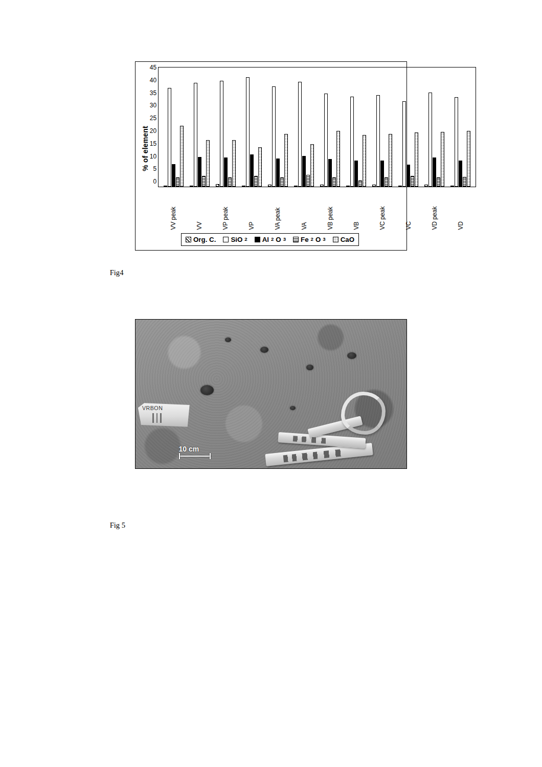% of element
45 40 35 30 25 20 15 10 5 0
VV peak
VV
VP peak
VP
VA peak
VA
VB peak
VB
VC peak
VC
VD peak
VD
Org. C. SiO2 Al2O3 Fe2O3 CaO
Fig4
VRBON
10 cm
Fig 5